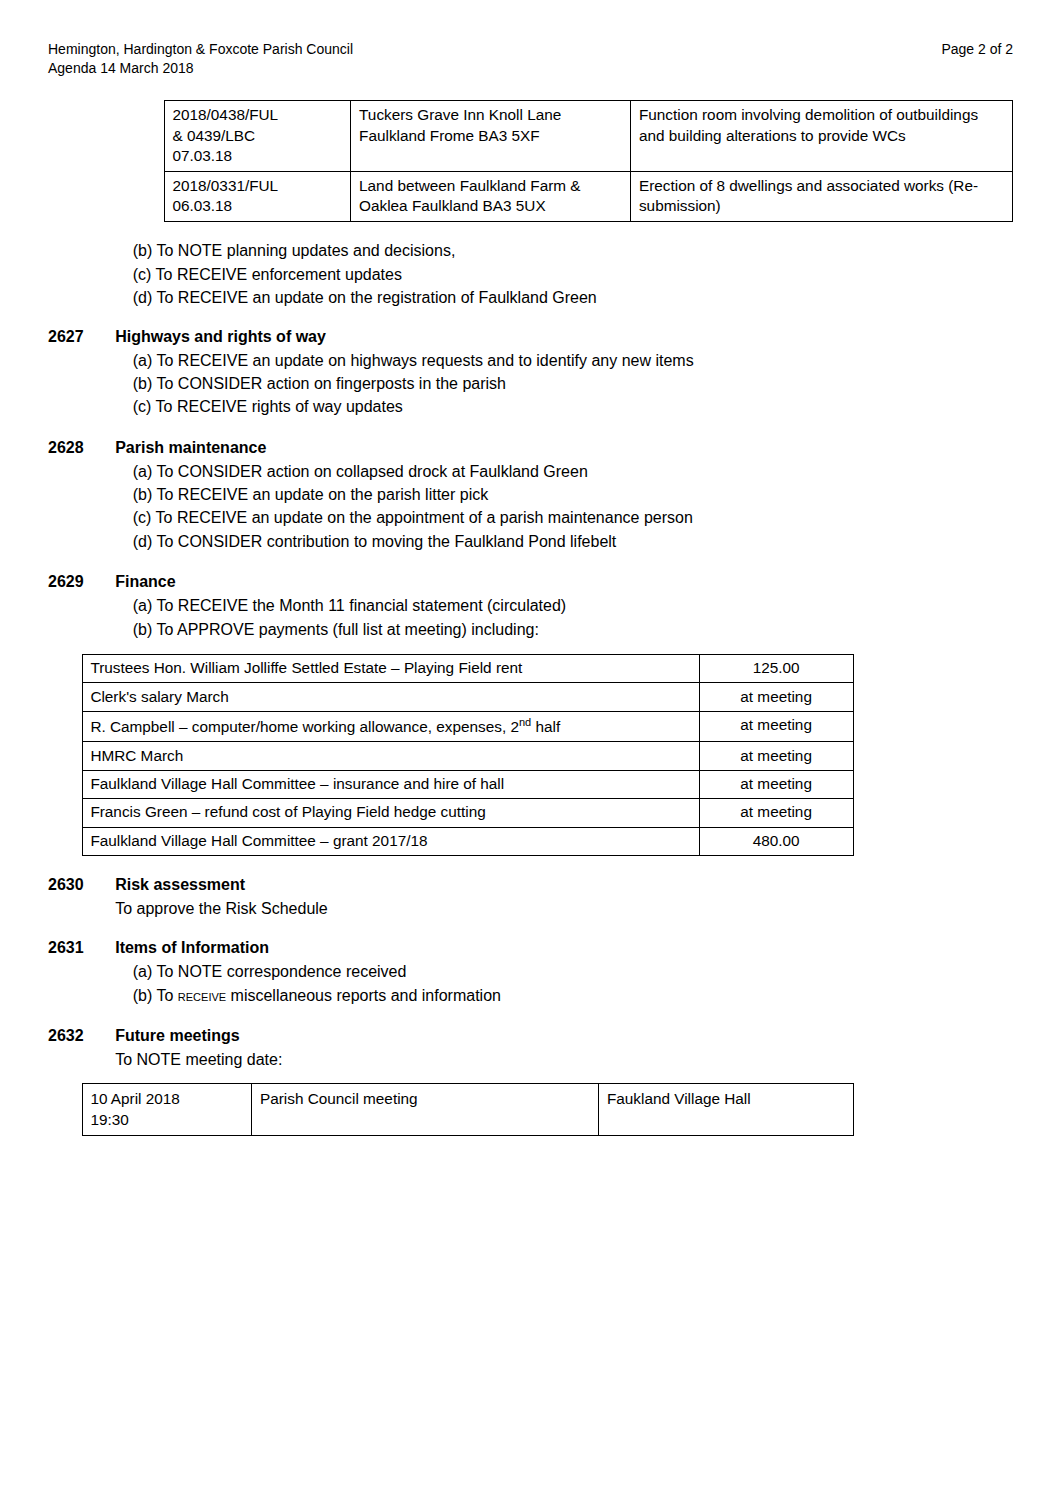Hemington, Hardington & Foxcote Parish Council
Agenda 14 March 2018
Page 2 of 2
| 2018/0438/FUL & 0439/LBC 07.03.18 | Tuckers Grave Inn Knoll Lane Faulkland Frome BA3 5XF | Function room involving demolition of outbuildings and building alterations to provide WCs |
| 2018/0331/FUL 06.03.18 | Land between Faulkland Farm & Oaklea Faulkland BA3 5UX | Erection of 8 dwellings and associated works (Re-submission) |
(b) To NOTE planning updates and decisions,
(c) To RECEIVE enforcement updates
(d) To RECEIVE an update on the registration of Faulkland Green
2627
Highways and rights of way
(a) To RECEIVE an update on highways requests and to identify any new items
(b) To CONSIDER action on fingerposts in the parish
(c) To RECEIVE rights of way updates
2628
Parish maintenance
(a) To CONSIDER action on collapsed drock at Faulkland Green
(b) To RECEIVE an update on the parish litter pick
(c) To RECEIVE an update on the appointment of a parish maintenance person
(d) To CONSIDER contribution to moving the Faulkland Pond lifebelt
2629
Finance
(a) To RECEIVE the Month 11 financial statement (circulated)
(b) To APPROVE payments (full list at meeting) including:
| Trustees Hon. William Jolliffe Settled Estate – Playing Field rent | 125.00 |
| Clerk's salary March | at meeting |
| R. Campbell – computer/home working allowance, expenses, 2 nd half | at meeting |
| HMRC March | at meeting |
| Faulkland Village Hall Committee – insurance and hire of hall | at meeting |
| Francis Green – refund cost of Playing Field hedge cutting | at meeting |
| Faulkland Village Hall Committee – grant 2017/18 | 480.00 |
2630
Risk assessment
To approve the Risk Schedule
2631
Items of Information
(a) To NOTE correspondence received
(b) To receive miscellaneous reports and information
2632
Future meetings
To NOTE meeting date:
| 10 April 2018 19:30 | Parish Council meeting | Faukland Village Hall |